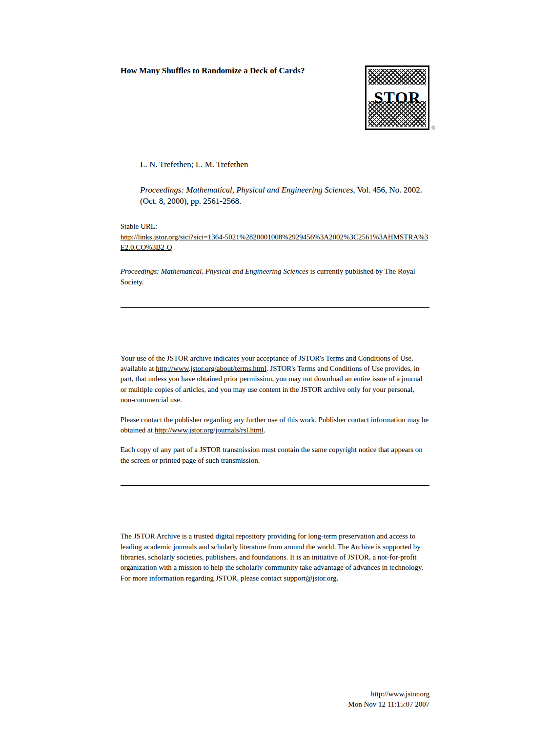STOR
®
How Many Shuffles to Randomize a Deck of Cards?
L. N. Trefethen; L. M. Trefethen
Proceedings: Mathematical, Physical and Engineering Sciences, Vol. 456, No. 2002. (Oct. 8, 2000), pp. 2561-2568.
Stable URL:
http://links.jstor.org/sici?sici=1364-5021%2820001008%2929456%3A2002%3C2561%3AHMSTRA%3E2.0.CO%3B2-Q
Proceedings: Mathematical, Physical and Engineering Sciences is currently published by The Royal Society.
Your use of the JSTOR archive indicates your acceptance of JSTOR's Terms and Conditions of Use, available at http://www.jstor.org/about/terms.html. JSTOR's Terms and Conditions of Use provides, in part, that unless you have obtained prior permission, you may not download an entire issue of a journal or multiple copies of articles, and you may use content in the JSTOR archive only for your personal, non-commercial use.
Please contact the publisher regarding any further use of this work. Publisher contact information may be obtained at http://www.jstor.org/journals/rsl.html.
Each copy of any part of a JSTOR transmission must contain the same copyright notice that appears on the screen or printed page of such transmission.
The JSTOR Archive is a trusted digital repository providing for long-term preservation and access to leading academic journals and scholarly literature from around the world. The Archive is supported by libraries, scholarly societies, publishers, and foundations. It is an initiative of JSTOR, a not-for-profit organization with a mission to help the scholarly community take advantage of advances in technology. For more information regarding JSTOR, please contact support@jstor.org.
http://www.jstor.org
Mon Nov 12 11:15:07 2007